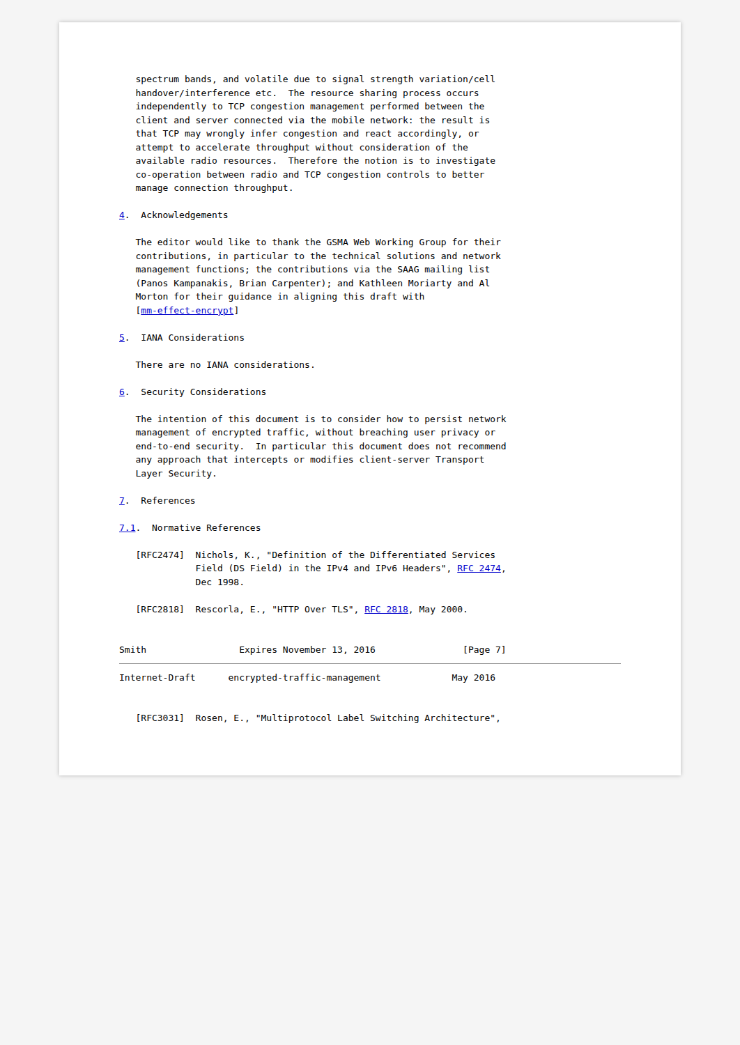spectrum bands, and volatile due to signal strength variation/cell
   handover/interference etc.  The resource sharing process occurs
   independently to TCP congestion management performed between the
   client and server connected via the mobile network: the result is
   that TCP may wrongly infer congestion and react accordingly, or
   attempt to accelerate throughput without consideration of the
   available radio resources.  Therefore the notion is to investigate
   co-operation between radio and TCP congestion controls to better
   manage connection throughput.

4.  Acknowledgements

   The editor would like to thank the GSMA Web Working Group for their
   contributions, in particular to the technical solutions and network
   management functions; the contributions via the SAAG mailing list
   (Panos Kampanakis, Brian Carpenter); and Kathleen Moriarty and Al
   Morton for their guidance in aligning this draft with
   [mm-effect-encrypt]

5.  IANA Considerations

   There are no IANA considerations.

6.  Security Considerations

   The intention of this document is to consider how to persist network
   management of encrypted traffic, without breaching user privacy or
   end-to-end security.  In particular this document does not recommend
   any approach that intercepts or modifies client-server Transport
   Layer Security.

7.  References

7.1.  Normative References

   [RFC2474]  Nichols, K., "Definition of the Differentiated Services
              Field (DS Field) in the IPv4 and IPv6 Headers", RFC 2474,
              Dec 1998.

   [RFC2818]  Rescorla, E., "HTTP Over TLS", RFC 2818, May 2000.


Smith                 Expires November 13, 2016                [Page 7]
Internet-Draft      encrypted-traffic-management             May 2016


   [RFC3031]  Rosen, E., "Multiprotocol Label Switching Architecture",